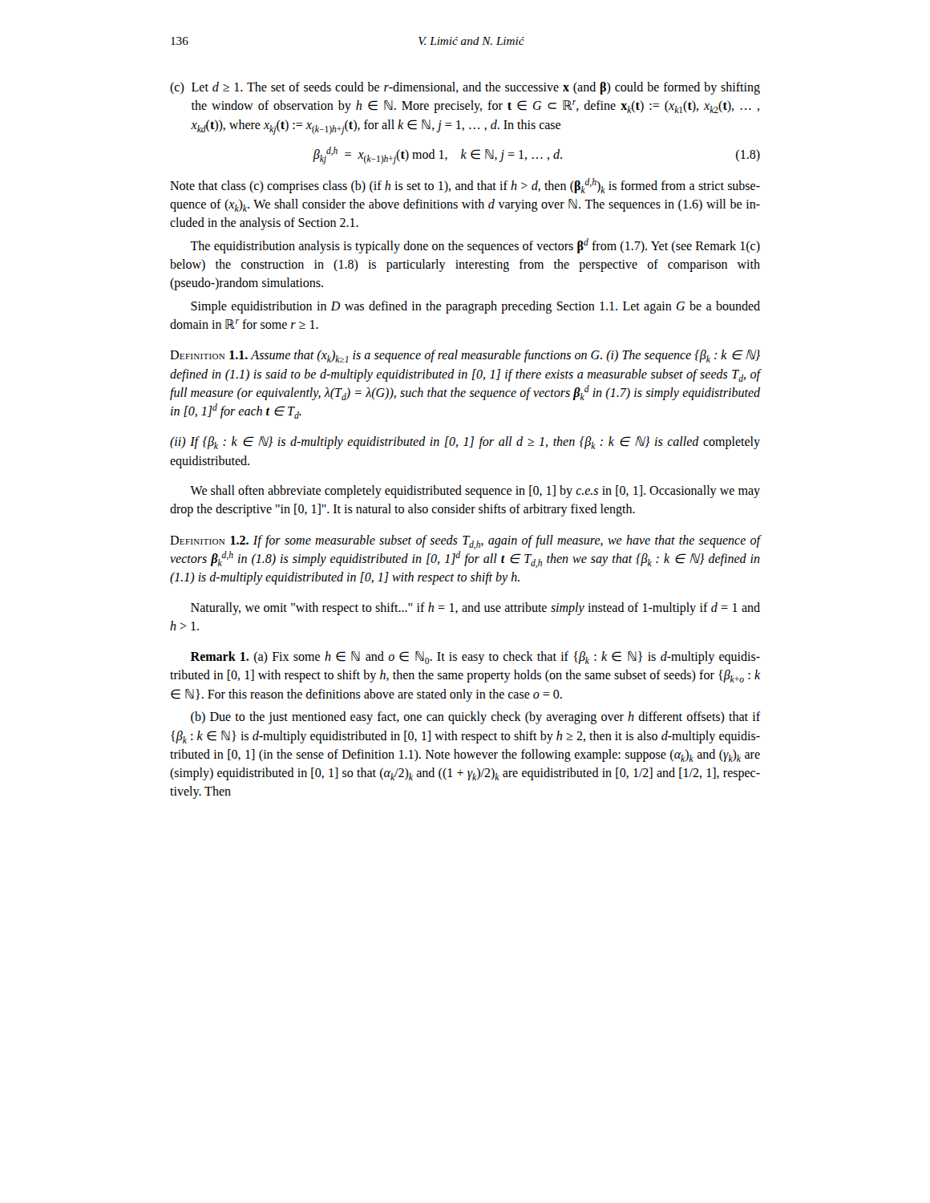136 V. Limić and N. Limić
(c) Let d ≥ 1. The set of seeds could be r-dimensional, and the successive x (and β) could be formed by shifting the window of observation by h ∈ ℕ. More precisely, for t ∈ G ⊂ ℝr, define xk(t) := (xk1(t), xk2(t), … , xkd(t)), where xkj(t) := x(k−1)h+j(t), for all k ∈ ℕ, j = 1, … , d. In this case
βkjd,h = x(k−1)h+j(t) mod 1, k ∈ ℕ, j = 1, … , d.
(1.8)
Note that class (c) comprises class (b) (if h is set to 1), and that if h > d, then (βkd,h)k is formed from a strict subsequence of (xk)k. We shall consider the above definitions with d varying over ℕ. The sequences in (1.6) will be included in the analysis of Section 2.1.
The equidistribution analysis is typically done on the sequences of vectors βd from (1.7). Yet (see Remark 1(c) below) the construction in (1.8) is particularly interesting from the perspective of comparison with (pseudo-)random simulations.
Simple equidistribution in D was defined in the paragraph preceding Section 1.1. Let again G be a bounded domain in ℝr for some r ≥ 1.
Definition 1.1. Assume that (xk)k≥1 is a sequence of real measurable functions on G. (i) The sequence {βk : k ∈ ℕ} defined in (1.1) is said to be d-multiply equidistributed in [0, 1] if there exists a measurable subset of seeds Td, of full measure (or equivalently, λ(Td) = λ(G)), such that the sequence of vectors βkd in (1.7) is simply equidistributed in [0, 1]d for each t ∈ Td.
(ii) If {βk : k ∈ ℕ} is d-multiply equidistributed in [0, 1] for all d ≥ 1, then {βk : k ∈ ℕ} is called completely equidistributed.
We shall often abbreviate completely equidistributed sequence in [0, 1] by c.e.s in [0, 1]. Occasionally we may drop the descriptive "in [0, 1]". It is natural to also consider shifts of arbitrary fixed length.
Definition 1.2. If for some measurable subset of seeds Td,h, again of full measure, we have that the sequence of vectors βkd,h in (1.8) is simply equidistributed in [0, 1]d for all t ∈ Td,h then we say that {βk : k ∈ ℕ} defined in (1.1) is d-multiply equidistributed in [0, 1] with respect to shift by h.
Naturally, we omit "with respect to shift..." if h = 1, and use attribute simply instead of 1-multiply if d = 1 and h > 1.
Remark 1. (a) Fix some h ∈ ℕ and o ∈ ℕ0. It is easy to check that if {βk : k ∈ ℕ} is d-multiply equidistributed in [0, 1] with respect to shift by h, then the same property holds (on the same subset of seeds) for {βk+o : k ∈ ℕ}. For this reason the definitions above are stated only in the case o = 0.
(b) Due to the just mentioned easy fact, one can quickly check (by averaging over h different offsets) that if {βk : k ∈ ℕ} is d-multiply equidistributed in [0, 1] with respect to shift by h ≥ 2, then it is also d-multiply equidistributed in [0, 1] (in the sense of Definition 1.1). Note however the following example: suppose (αk)k and (γk)k are (simply) equidistributed in [0, 1] so that (αk/2)k and ((1 + γk)/2)k are equidistributed in [0, 1/2] and [1/2, 1], respectively. Then